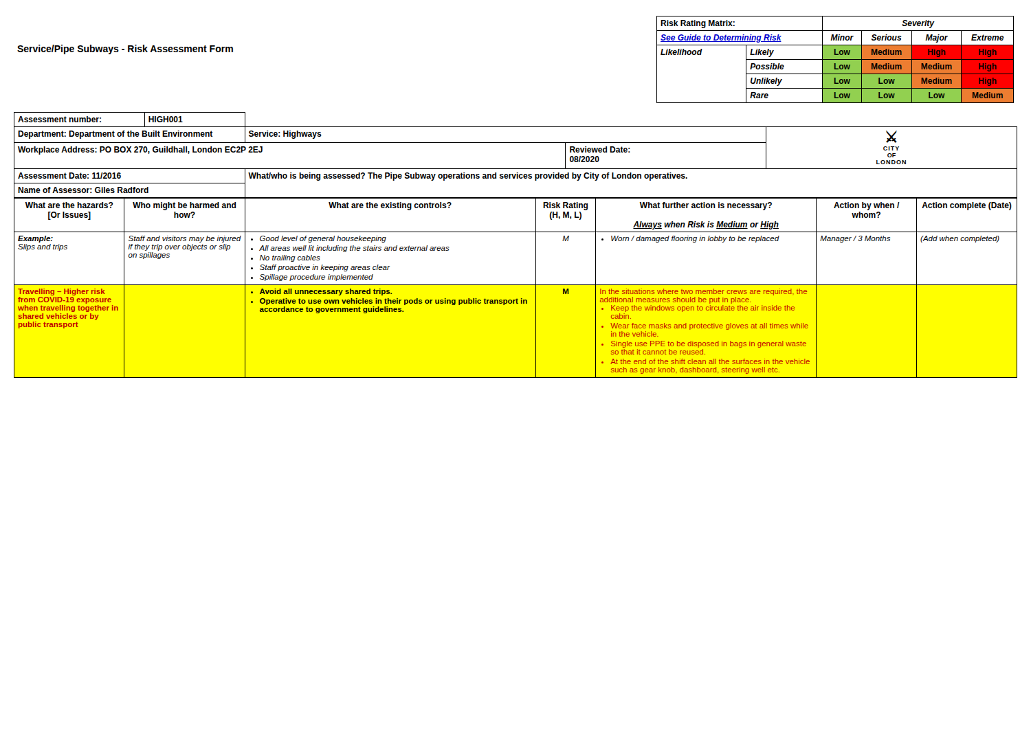| Service/Pipe Subways - Risk Assessment Form | / Risk Rating Matrix: / Severity / / See Guide to Determining Risk / Minor / Serious / Major / Extreme / / Likelihood / Likely / Low / Medium / High / High / / Possible / Low / Medium / Medium / High / / Unlikely / Low / Low / Medium / High / / Rare / Low / Low / Low / Medium / |
| Assessment number: | HIGH001 | | | | |
| Department: Department of the Built Environment | Service: Highways | ⚔ CITY OF LONDON |
| Workplace Address: PO BOX 270, Guildhall, London EC2P 2EJ | Reviewed Date: 08/2020 |
| Assessment Date: 11/2016 | What/who is being assessed? The Pipe Subway operations and services provided by City of London operatives. |
| Name of Assessor: Giles Radford |
| What are the hazards? [Or Issues] | Who might be harmed and how? | What are the existing controls? | Risk Rating (H, M, L) | What further action is necessary? Always when Risk is Medium or High | Action by when / whom? | Action complete (Date) |
| --- | --- | --- | --- | --- | --- | --- |
| Example: Slips and trips | Staff and visitors may be injured if they trip over objects or slip on spillages | Good level of general housekeeping All areas well lit including the stairs and external areas No trailing cables Staff proactive in keeping areas clear Spillage procedure implemented | M | Worn / damaged flooring in lobby to be replaced | Manager / 3 Months | (Add when completed) |
| Travelling – Higher risk from COVID-19 exposure when travelling together in shared vehicles or by public transport | | Avoid all unnecessary shared trips. Operative to use own vehicles in their pods or using public transport in accordance to government guidelines. | M | In the situations where two member crews are required, the additional measures should be put in place. Keep the windows open to circulate the air inside the cabin. Wear face masks and protective gloves at all times while in the vehicle. Single use PPE to be disposed in bags in general waste so that it cannot be reused. At the end of the shift clean all the surfaces in the vehicle such as gear knob, dashboard, steering well etc. | | |